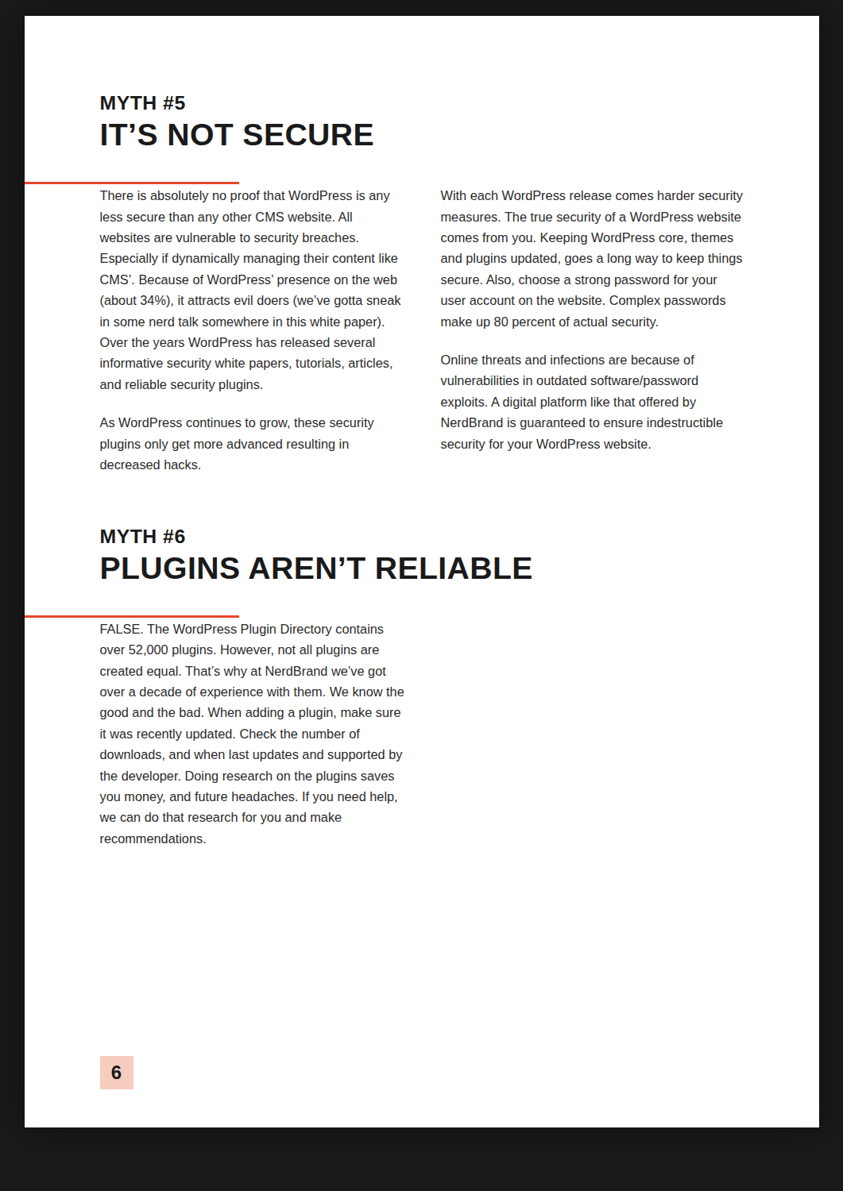MYTH #5
IT’S NOT SECURE
There is absolutely no proof that WordPress is any less secure than any other CMS website. All websites are vulnerable to security breaches. Especially if dynamically managing their content like CMS’. Because of WordPress’ presence on the web (about 34%), it attracts evil doers (we’ve gotta sneak in some nerd talk somewhere in this white paper). Over the years WordPress has released several informative security white papers, tutorials, articles, and reliable security plugins.
As WordPress continues to grow, these security plugins only get more advanced resulting in decreased hacks.
With each WordPress release comes harder security measures. The true security of a WordPress website comes from you. Keeping WordPress core, themes and plugins updated, goes a long way to keep things secure. Also, choose a strong password for your user account on the website. Complex passwords make up 80 percent of actual security.
Online threats and infections are because of vulnerabilities in outdated software/password exploits. A digital platform like that offered by NerdBrand is guaranteed to ensure indestructible security for your WordPress website.
MYTH #6
PLUGINS AREN’T RELIABLE
FALSE. The WordPress Plugin Directory contains over 52,000 plugins. However, not all plugins are created equal. That’s why at NerdBrand we’ve got over a decade of experience with them. We know the good and the bad. When adding a plugin, make sure it was recently updated. Check the number of downloads, and when last updates and supported by the developer. Doing research on the plugins saves you money, and future headaches. If you need help, we can do that research for you and make recommendations.
6